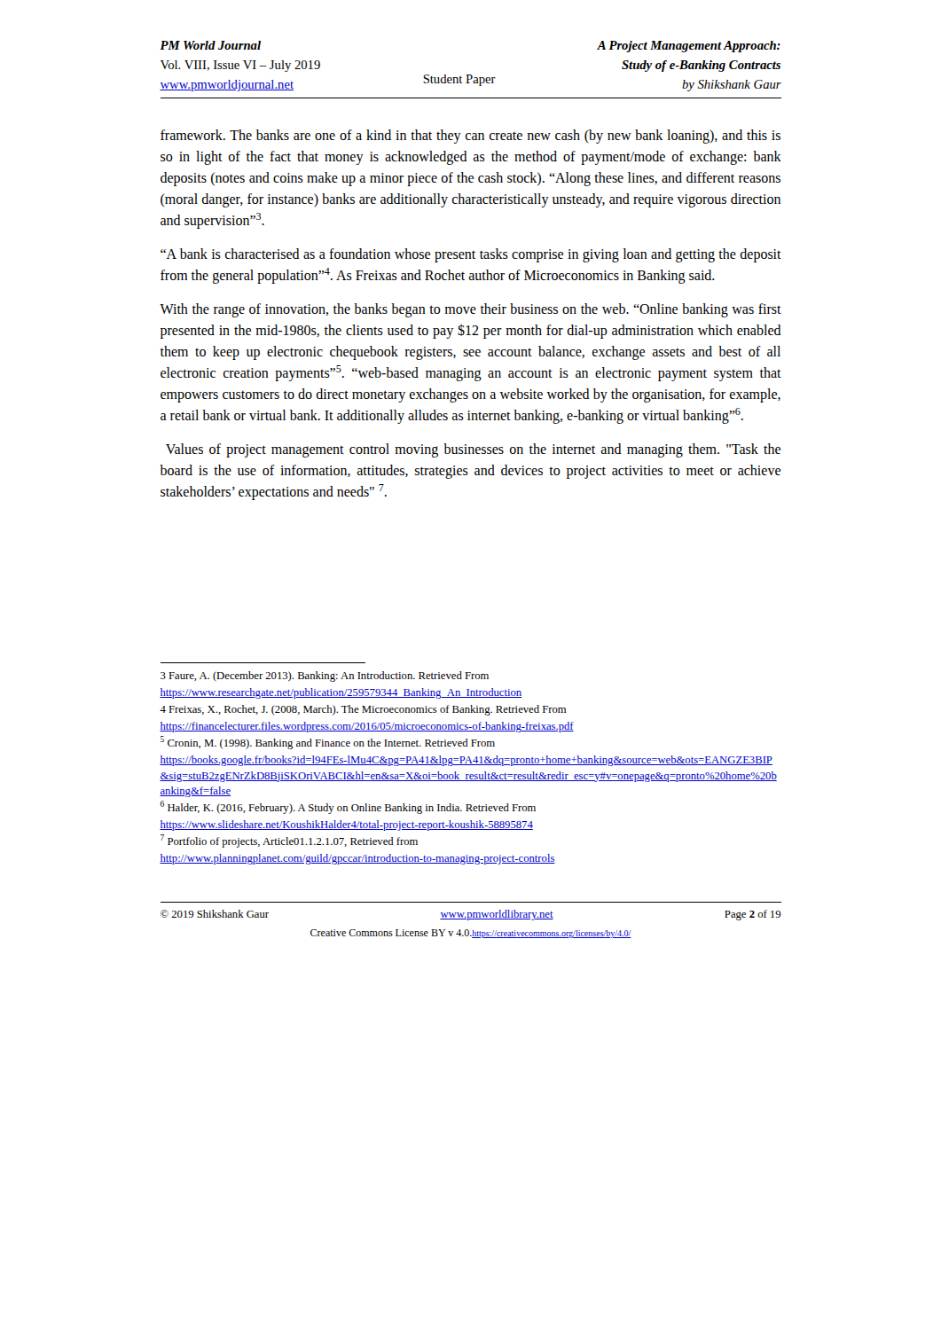PM World Journal
Vol. VIII, Issue VI – July 2019
www.pmworldjournal.net
Student Paper
A Project Management Approach:
Study of e-Banking Contracts
by Shikshank Gaur
framework. The banks are one of a kind in that they can create new cash (by new bank loaning), and this is so in light of the fact that money is acknowledged as the method of payment/mode of exchange: bank deposits (notes and coins make up a minor piece of the cash stock). “Along these lines, and different reasons (moral danger, for instance) banks are additionally characteristically unsteady, and require vigorous direction and supervision”3.
“A bank is characterised as a foundation whose present tasks comprise in giving loan and getting the deposit from the general population”4. As Freixas and Rochet author of Microeconomics in Banking said.
With the range of innovation, the banks began to move their business on the web. “Online banking was first presented in the mid-1980s, the clients used to pay $12 per month for dial-up administration which enabled them to keep up electronic chequebook registers, see account balance, exchange assets and best of all electronic creation payments”5. “web-based managing an account is an electronic payment system that empowers customers to do direct monetary exchanges on a website worked by the organisation, for example, a retail bank or virtual bank. It additionally alludes as internet banking, e-banking or virtual banking”6.
Values of project management control moving businesses on the internet and managing them. "Task the board is the use of information, attitudes, strategies and devices to project activities to meet or achieve stakeholders’ expectations and needs" 7.
3 Faure, A. (December 2013). Banking: An Introduction. Retrieved From
https://www.researchgate.net/publication/259579344_Banking_An_Introduction
4 Freixas, X., Rochet, J. (2008, March). The Microeconomics of Banking. Retrieved From
https://financelecturer.files.wordpress.com/2016/05/microeconomics-of-banking-freixas.pdf
5 Cronin, M. (1998). Banking and Finance on the Internet. Retrieved From
https://books.google.fr/books?id=l94FEs-lMu4C&pg=PA41&lpg=PA41&dq=pronto+home+banking&source=web&ots=EANGZE3BIP&sig=stuB2zgENrZkD8BjiSKOriVABCI&hl=en&sa=X&oi=book_result&ct=result&redir_esc=y#v=onepage&q=pronto%20home%20banking&f=false
6 Halder, K. (2016, February). A Study on Online Banking in India. Retrieved From
https://www.slideshare.net/KoushikHalder4/total-project-report-koushik-58895874
7 Portfolio of projects, Article01.1.2.1.07, Retrieved from
http://www.planningplanet.com/guild/gpccar/introduction-to-managing-project-controls
© 2019 Shikshank Gaur
www.pmworldlibrary.net
Page 2 of 19
Creative Commons License BY v 4.0.https://creativecommons.org/licenses/by/4.0/